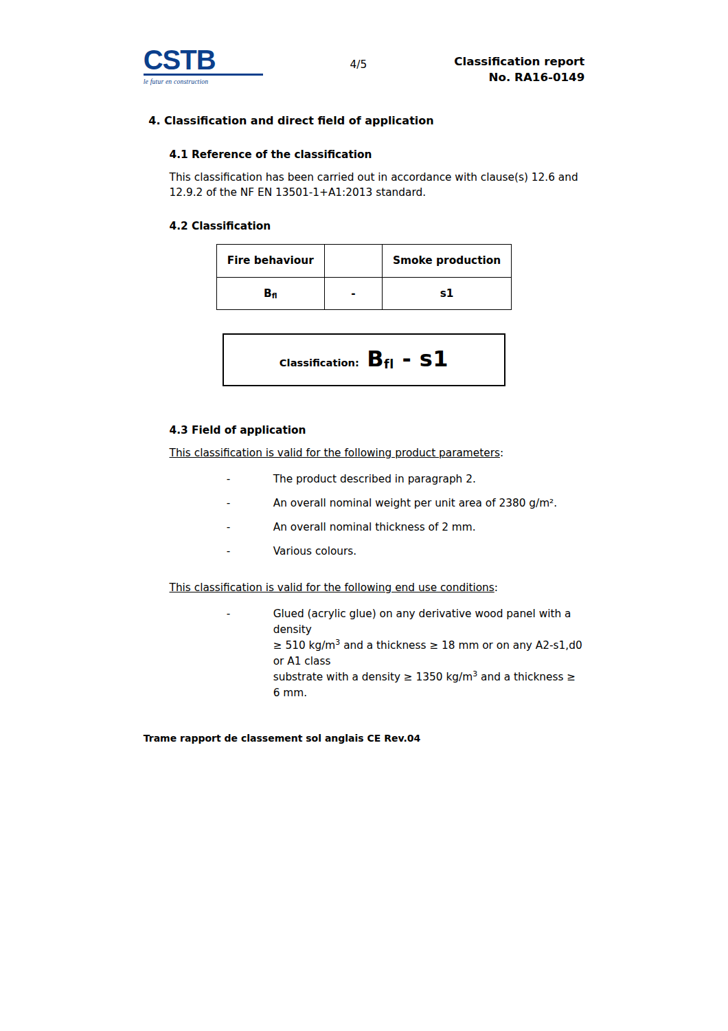CSTB
le futur en construction
4/5
Classification report
No. RA16-0149
4. Classification and direct field of application
4.1 Reference of the classification
This classification has been carried out in accordance with clause(s) 12.6 and 12.9.2 of the NF EN 13501-1+A1:2013 standard.
4.2 Classification
| Fire behaviour | | Smoke production |
| B fl | - | s1 |
Classification: Bfl - s1
4.3 Field of application
This classification is valid for the following product parameters:
The product described in paragraph 2.
An overall nominal weight per unit area of 2380 g/m².
An overall nominal thickness of 2 mm.
Various colours.
This classification is valid for the following end use conditions:
Glued (acrylic glue) on any derivative wood panel with a density ≥ 510 kg/m3 and a thickness ≥ 18 mm or on any A2-s1,d0 or A1 class substrate with a density ≥ 1350 kg/m3 and a thickness ≥ 6 mm.
Trame rapport de classement sol anglais CE Rev.04